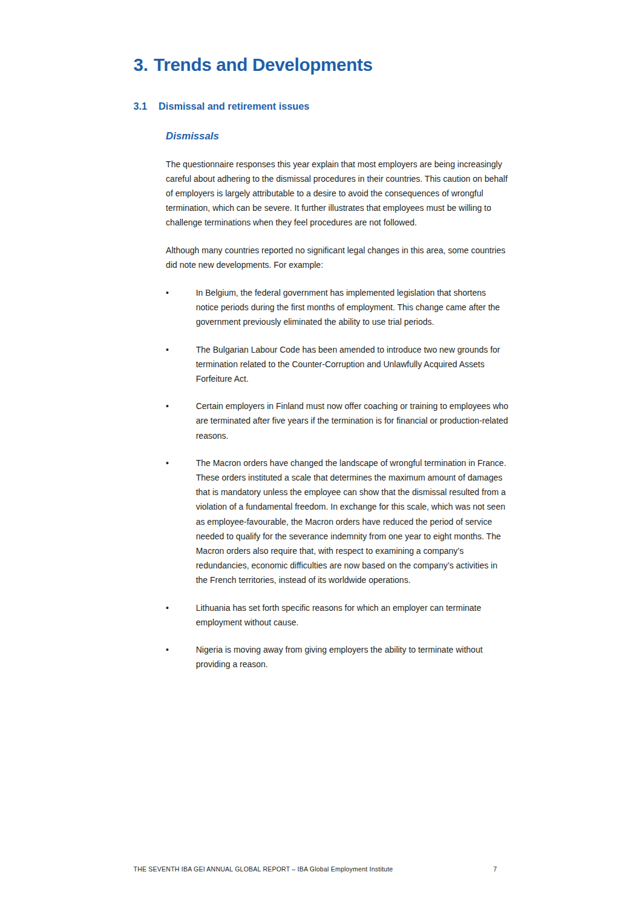3. Trends and Developments
3.1 Dismissal and retirement issues
Dismissals
The questionnaire responses this year explain that most employers are being increasingly careful about adhering to the dismissal procedures in their countries. This caution on behalf of employers is largely attributable to a desire to avoid the consequences of wrongful termination, which can be severe. It further illustrates that employees must be willing to challenge terminations when they feel procedures are not followed.
Although many countries reported no significant legal changes in this area, some countries did note new developments. For example:
In Belgium, the federal government has implemented legislation that shortens notice periods during the first months of employment. This change came after the government previously eliminated the ability to use trial periods.
The Bulgarian Labour Code has been amended to introduce two new grounds for termination related to the Counter-Corruption and Unlawfully Acquired Assets Forfeiture Act.
Certain employers in Finland must now offer coaching or training to employees who are terminated after five years if the termination is for financial or production-related reasons.
The Macron orders have changed the landscape of wrongful termination in France. These orders instituted a scale that determines the maximum amount of damages that is mandatory unless the employee can show that the dismissal resulted from a violation of a fundamental freedom. In exchange for this scale, which was not seen as employee-favourable, the Macron orders have reduced the period of service needed to qualify for the severance indemnity from one year to eight months. The Macron orders also require that, with respect to examining a company’s redundancies, economic difficulties are now based on the company’s activities in the French territories, instead of its worldwide operations.
Lithuania has set forth specific reasons for which an employer can terminate employment without cause.
Nigeria is moving away from giving employers the ability to terminate without providing a reason.
THE SEVENTH IBA GEI ANNUAL GLOBAL REPORT – IBA Global Employment Institute 7